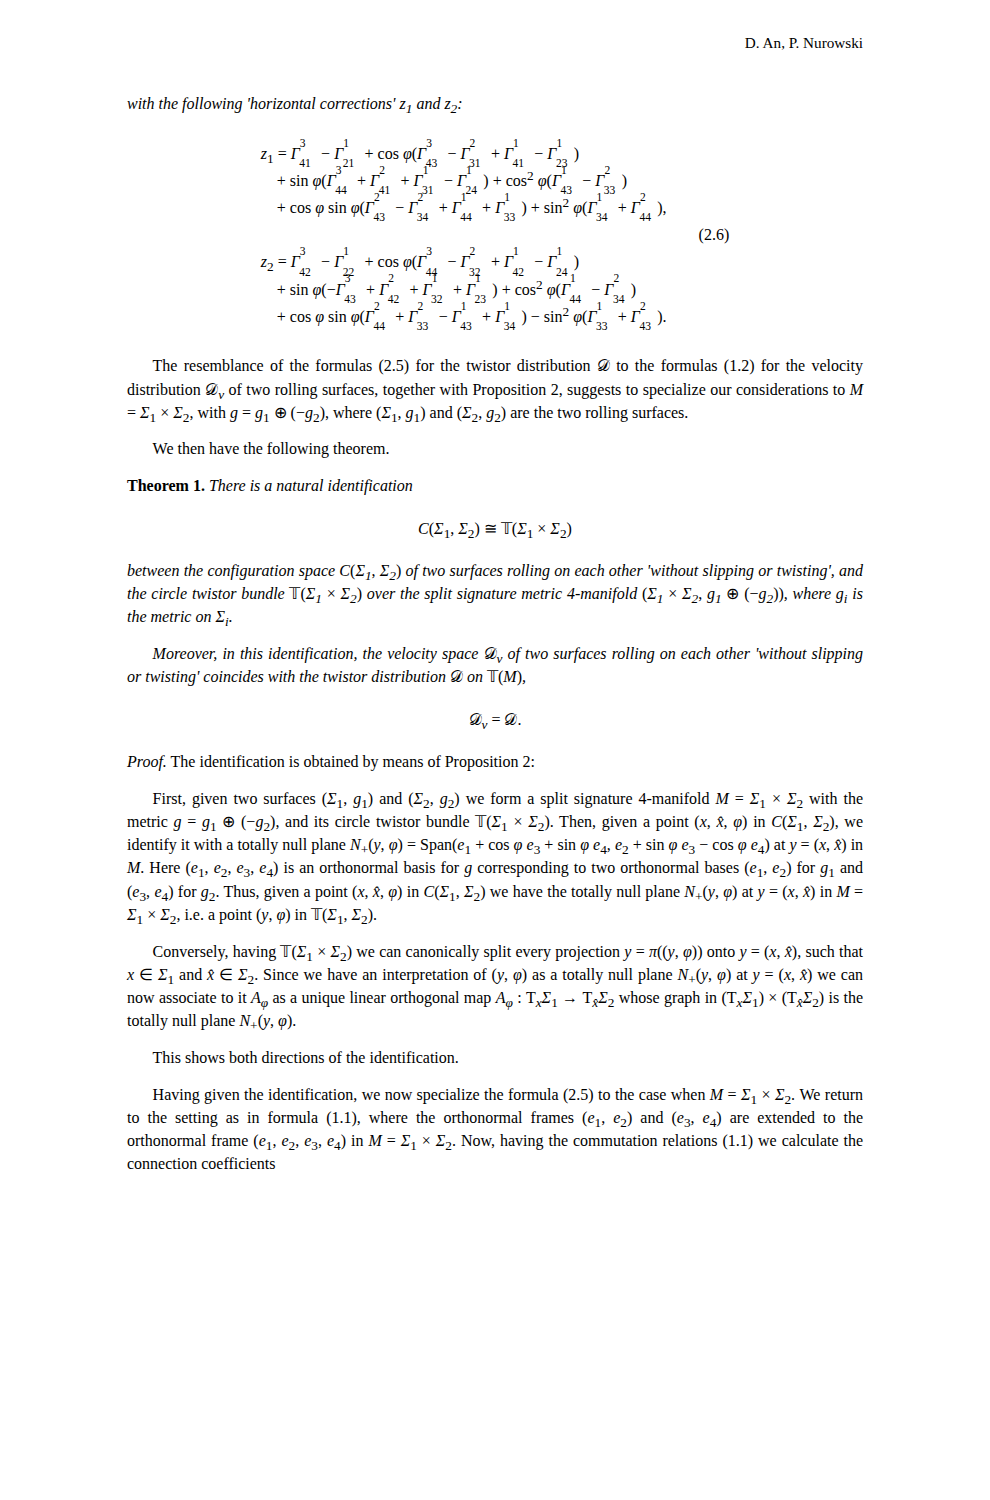D. An, P. Nurowski
with the following 'horizontal corrections' z1 and z2:
z1 = Γ341 − Γ121 + cos φ(Γ343 − Γ231 + Γ141 − Γ123) + sin φ(Γ344 + Γ241 + Γ131 − Γ124) + cos2 φ(Γ143 − Γ233) + cos φ sin φ(Γ243 − Γ234 + Γ144 + Γ133) + sin2 φ(Γ134 + Γ244), z2 = Γ342 − Γ122 + cos φ(Γ344 − Γ232 + Γ142 − Γ124) + sin φ(−Γ343 + Γ242 + Γ132 + Γ123) + cos2 φ(Γ144 − Γ234) + cos φ sin φ(Γ244 + Γ233 − Γ143 + Γ134) − sin2 φ(Γ133 + Γ243).
(2.6)
The resemblance of the formulas (2.5) for the twistor distribution 𝒟 to the formulas (1.2) for the velocity distribution 𝒟v of two rolling surfaces, together with Proposition 2, suggests to specialize our considerations to M = Σ1 × Σ2, with g = g1 ⊕ (−g2), where (Σ1, g1) and (Σ2, g2) are the two rolling surfaces.
We then have the following theorem.
Theorem 1. There is a natural identification
C(Σ1, Σ2) ≅ 𝕋(Σ1 × Σ2)
between the configuration space C(Σ1, Σ2) of two surfaces rolling on each other 'without slipping or twisting', and the circle twistor bundle 𝕋(Σ1 × Σ2) over the split signature metric 4-manifold (Σ1 × Σ2, g1 ⊕ (−g2)), where gi is the metric on Σi.
Moreover, in this identification, the velocity space 𝒟v of two surfaces rolling on each other 'without slipping or twisting' coincides with the twistor distribution 𝒟 on 𝕋(M),
𝒟v = 𝒟.
Proof. The identification is obtained by means of Proposition 2:
First, given two surfaces (Σ1, g1) and (Σ2, g2) we form a split signature 4-manifold M = Σ1 × Σ2 with the metric g = g1 ⊕ (−g2), and its circle twistor bundle 𝕋(Σ1 × Σ2). Then, given a point (x, x̂, φ) in C(Σ1, Σ2), we identify it with a totally null plane N+(y, φ) = Span(e1 + cos φ e3 + sin φ e4, e2 + sin φ e3 − cos φ e4) at y = (x, x̂) in M. Here (e1, e2, e3, e4) is an orthonormal basis for g corresponding to two orthonormal bases (e1, e2) for g1 and (e3, e4) for g2. Thus, given a point (x, x̂, φ) in C(Σ1, Σ2) we have the totally null plane N+(y, φ) at y = (x, x̂) in M = Σ1 × Σ2, i.e. a point (y, φ) in 𝕋(Σ1, Σ2).
Conversely, having 𝕋(Σ1 × Σ2) we can canonically split every projection y = π((y, φ)) onto y = (x, x̂), such that x ∈ Σ1 and x̂ ∈ Σ2. Since we have an interpretation of (y, φ) as a totally null plane N+(y, φ) at y = (x, x̂) we can now associate to it Aφ as a unique linear orthogonal map Aφ : TxΣ1 → Tx̂Σ2 whose graph in (TxΣ1) × (Tx̂Σ2) is the totally null plane N+(y, φ).
This shows both directions of the identification.
Having given the identification, we now specialize the formula (2.5) to the case when M = Σ1 × Σ2. We return to the setting as in formula (1.1), where the orthonormal frames (e1, e2) and (e3, e4) are extended to the orthonormal frame (e1, e2, e3, e4) in M = Σ1 × Σ2. Now, having the commutation relations (1.1) we calculate the connection coefficients